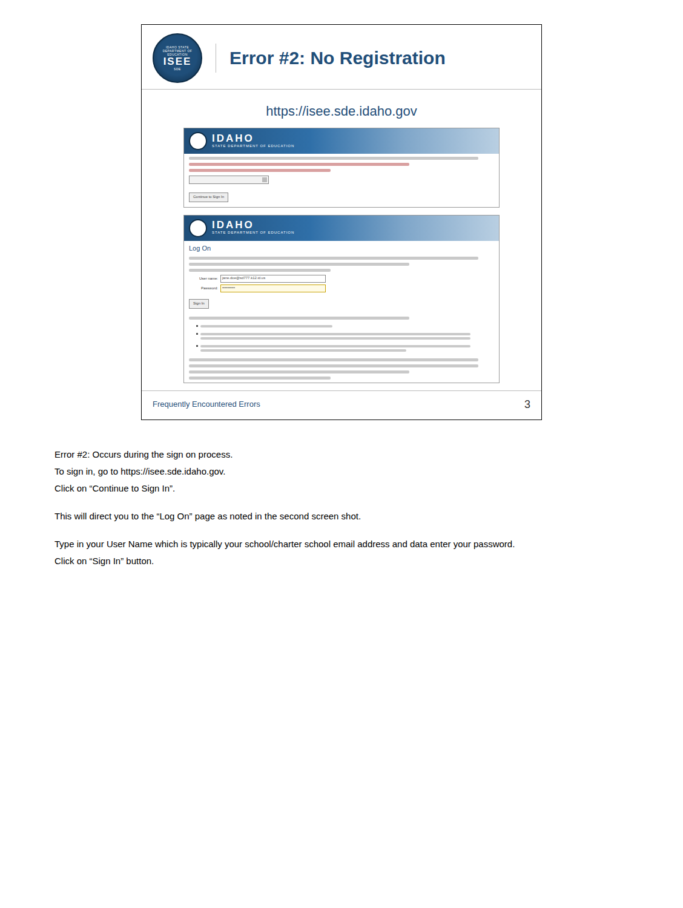IDAHO STATE DEPARTMENT OF EDUCATION
ISEE
SDE
Error #2: No Registration
https://isee.sde.idaho.gov
IDAHO
STATE DEPARTMENT OF EDUCATION
Continue to Sign In
IDAHO
STATE DEPARTMENT OF EDUCATION
Log On
User name:
jane.doe@sd777.k12.id.us
Password:
••••••••••
Sign In
Frequently Encountered Errors
3
Error #2: Occurs during the sign on process.
To sign in, go to https://isee.sde.idaho.gov.
Click on “Continue to Sign In”.
This will direct you to the “Log On” page as noted in the second screen shot.
Type in your User Name which is typically your school/charter school email address and data enter your password.
Click on “Sign In” button.